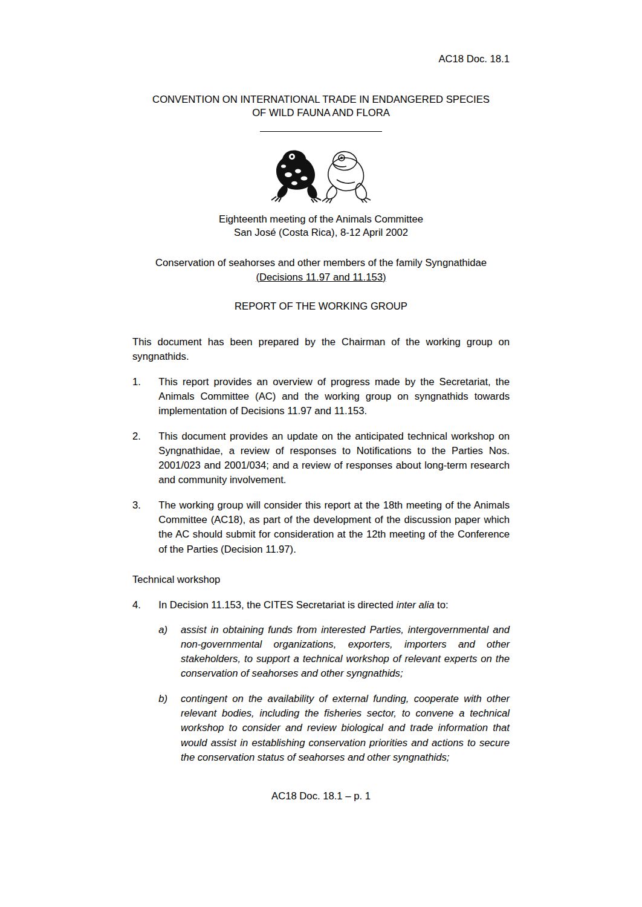AC18 Doc. 18.1
CONVENTION ON INTERNATIONAL TRADE IN ENDANGERED SPECIES
OF WILD FAUNA AND FLORA
Eighteenth meeting of the Animals Committee
San José (Costa Rica), 8-12 April 2002
Conservation of seahorses and other members of the family Syngnathidae
(Decisions 11.97 and 11.153)
REPORT OF THE WORKING GROUP
This document has been prepared by the Chairman of the working group on syngnathids.
1. This report provides an overview of progress made by the Secretariat, the Animals Committee (AC) and the working group on syngnathids towards implementation of Decisions 11.97 and 11.153.
2. This document provides an update on the anticipated technical workshop on Syngnathidae, a review of responses to Notifications to the Parties Nos. 2001/023 and 2001/034; and a review of responses about long-term research and community involvement.
3. The working group will consider this report at the 18th meeting of the Animals Committee (AC18), as part of the development of the discussion paper which the AC should submit for consideration at the 12th meeting of the Conference of the Parties (Decision 11.97).
Technical workshop
4. In Decision 11.153, the CITES Secretariat is directed inter alia to:
a) assist in obtaining funds from interested Parties, intergovernmental and non-governmental organizations, exporters, importers and other stakeholders, to support a technical workshop of relevant experts on the conservation of seahorses and other syngnathids;
b) contingent on the availability of external funding, cooperate with other relevant bodies, including the fisheries sector, to convene a technical workshop to consider and review biological and trade information that would assist in establishing conservation priorities and actions to secure the conservation status of seahorses and other syngnathids;
AC18 Doc. 18.1 – p. 1